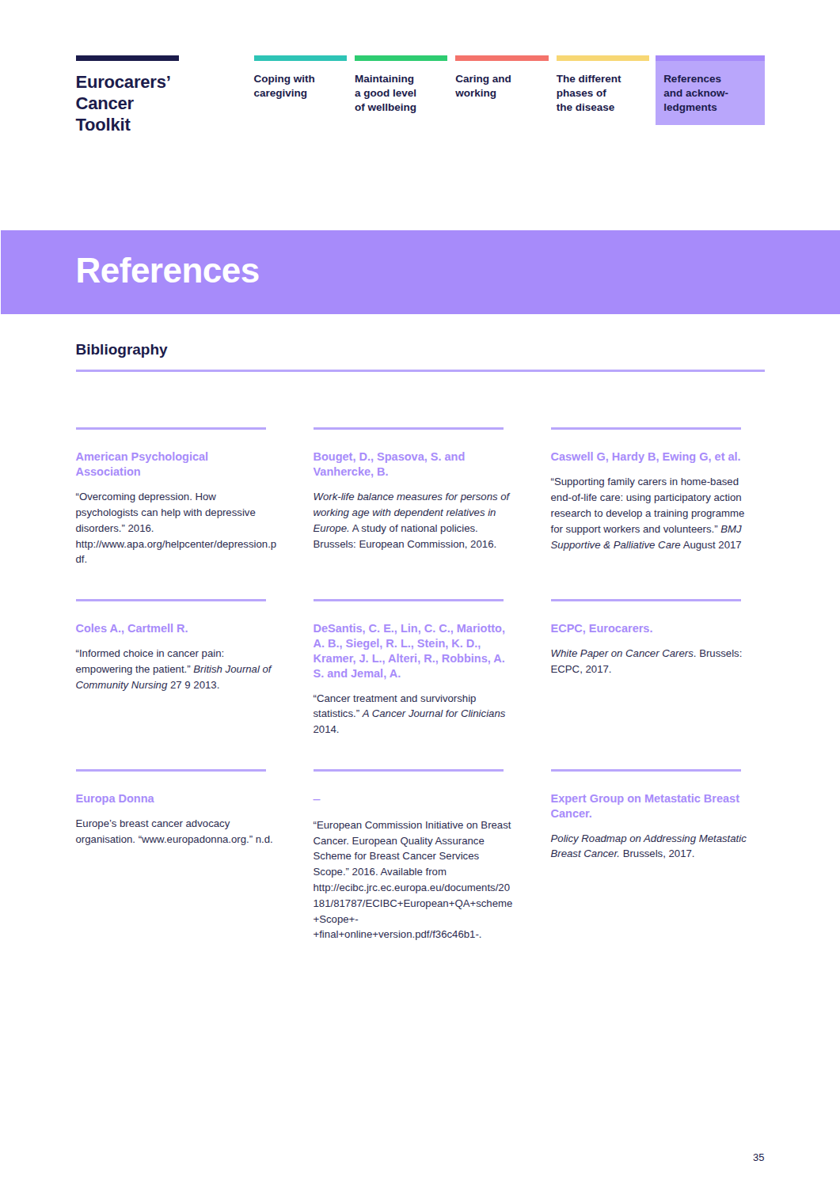Eurocarers’
Cancer
Toolkit
Coping with
caregiving
Maintaining
a good level
of wellbeing
Caring and
working
The different
phases of
the disease
References
and acknow-
ledgments
References
Bibliography
American Psychological Association
“Overcoming depression. How psychologists can help with depressive disorders.” 2016. http://www.apa.org/helpcenter/depression.pdf.
Bouget, D., Spasova, S. and Vanhercke, B.
Work-life balance measures for persons of working age with dependent relatives in Europe. A study of national policies. Brussels: European Commission, 2016.
Caswell G, Hardy B, Ewing G, et al.
“Supporting family carers in home-based end-of-life care: using participatory action research to develop a training programme for support workers and volunteers.” BMJ Supportive & Palliative Care August 2017
Coles A., Cartmell R.
“Informed choice in cancer pain: empowering the patient.” British Journal of Community Nursing 27 9 2013.
DeSantis, C. E., Lin, C. C., Mariotto, A. B., Siegel, R. L., Stein, K. D., Kramer, J. L., Alteri, R., Robbins, A. S. and Jemal, A.
“Cancer treatment and survivorship statistics.” A Cancer Journal for Clinicians 2014.
ECPC, Eurocarers.
White Paper on Cancer Carers. Brussels: ECPC, 2017.
Europa Donna
Europe’s breast cancer advocacy organisation. “www.europadonna.org.” n.d.
–
“European Commission Initiative on Breast Cancer. European Quality Assurance Scheme for Breast Cancer Services Scope.” 2016. Available from http://ecibc.jrc.ec.europa.eu/documents/20181/81787/ECIBC+European+QA+scheme+Scope+-+final+online+version.pdf/f36c46b1-.
Expert Group on Metastatic Breast Cancer.
Policy Roadmap on Addressing Metastatic Breast Cancer. Brussels, 2017.
35